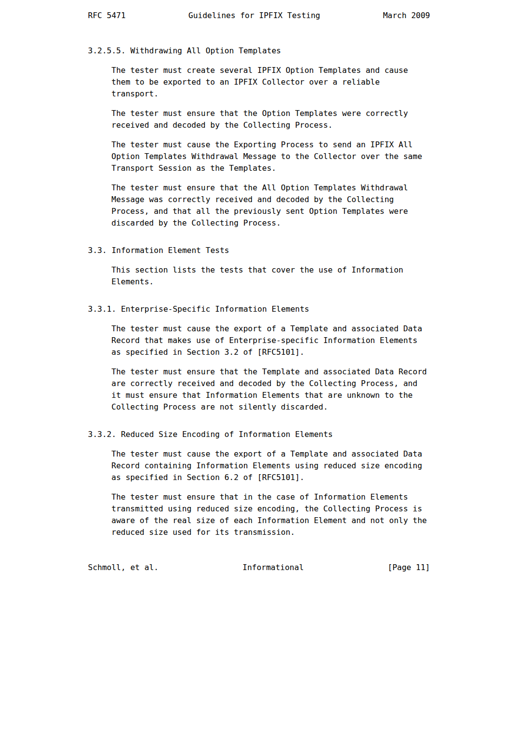RFC 5471 Guidelines for IPFIX Testing March 2009
3.2.5.5. Withdrawing All Option Templates
The tester must create several IPFIX Option Templates and cause them to be exported to an IPFIX Collector over a reliable transport.
The tester must ensure that the Option Templates were correctly received and decoded by the Collecting Process.
The tester must cause the Exporting Process to send an IPFIX All Option Templates Withdrawal Message to the Collector over the same Transport Session as the Templates.
The tester must ensure that the All Option Templates Withdrawal Message was correctly received and decoded by the Collecting Process, and that all the previously sent Option Templates were discarded by the Collecting Process.
3.3. Information Element Tests
This section lists the tests that cover the use of Information Elements.
3.3.1. Enterprise-Specific Information Elements
The tester must cause the export of a Template and associated Data Record that makes use of Enterprise-specific Information Elements as specified in Section 3.2 of [RFC5101].
The tester must ensure that the Template and associated Data Record are correctly received and decoded by the Collecting Process, and it must ensure that Information Elements that are unknown to the Collecting Process are not silently discarded.
3.3.2. Reduced Size Encoding of Information Elements
The tester must cause the export of a Template and associated Data Record containing Information Elements using reduced size encoding as specified in Section 6.2 of [RFC5101].
The tester must ensure that in the case of Information Elements transmitted using reduced size encoding, the Collecting Process is aware of the real size of each Information Element and not only the reduced size used for its transmission.
Schmoll, et al. Informational [Page 11]